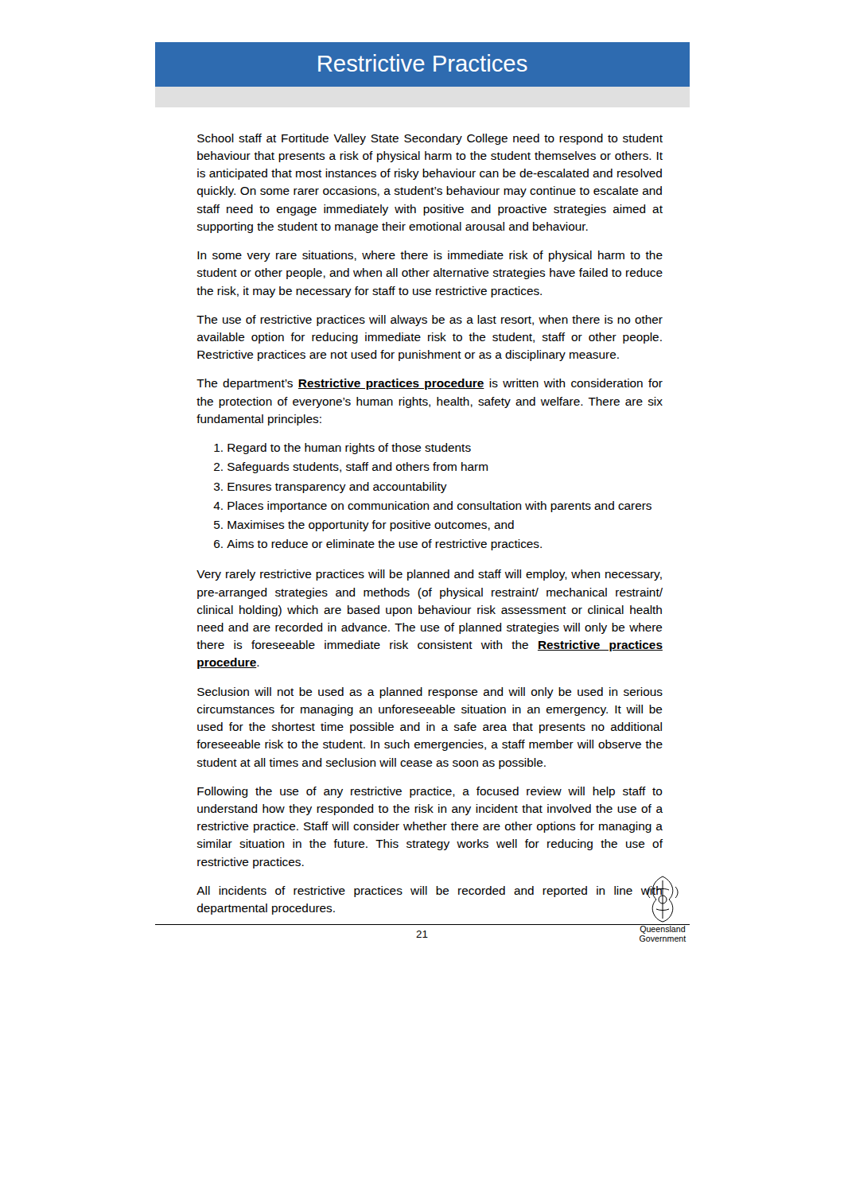Restrictive Practices
School staff at Fortitude Valley State Secondary College need to respond to student behaviour that presents a risk of physical harm to the student themselves or others. It is anticipated that most instances of risky behaviour can be de-escalated and resolved quickly. On some rarer occasions, a student’s behaviour may continue to escalate and staff need to engage immediately with positive and proactive strategies aimed at supporting the student to manage their emotional arousal and behaviour.
In some very rare situations, where there is immediate risk of physical harm to the student or other people, and when all other alternative strategies have failed to reduce the risk, it may be necessary for staff to use restrictive practices.
The use of restrictive practices will always be as a last resort, when there is no other available option for reducing immediate risk to the student, staff or other people. Restrictive practices are not used for punishment or as a disciplinary measure.
The department’s Restrictive practices procedure is written with consideration for the protection of everyone’s human rights, health, safety and welfare. There are six fundamental principles:
Regard to the human rights of those students
Safeguards students, staff and others from harm
Ensures transparency and accountability
Places importance on communication and consultation with parents and carers
Maximises the opportunity for positive outcomes, and
Aims to reduce or eliminate the use of restrictive practices.
Very rarely restrictive practices will be planned and staff will employ, when necessary, pre-arranged strategies and methods (of physical restraint/ mechanical restraint/ clinical holding) which are based upon behaviour risk assessment or clinical health need and are recorded in advance. The use of planned strategies will only be where there is foreseeable immediate risk consistent with the Restrictive practices procedure.
Seclusion will not be used as a planned response and will only be used in serious circumstances for managing an unforeseeable situation in an emergency. It will be used for the shortest time possible and in a safe area that presents no additional foreseeable risk to the student. In such emergencies, a staff member will observe the student at all times and seclusion will cease as soon as possible.
Following the use of any restrictive practice, a focused review will help staff to understand how they responded to the risk in any incident that involved the use of a restrictive practice. Staff will consider whether there are other options for managing a similar situation in the future. This strategy works well for reducing the use of restrictive practices.
All incidents of restrictive practices will be recorded and reported in line with departmental procedures.
21
Queensland
Government